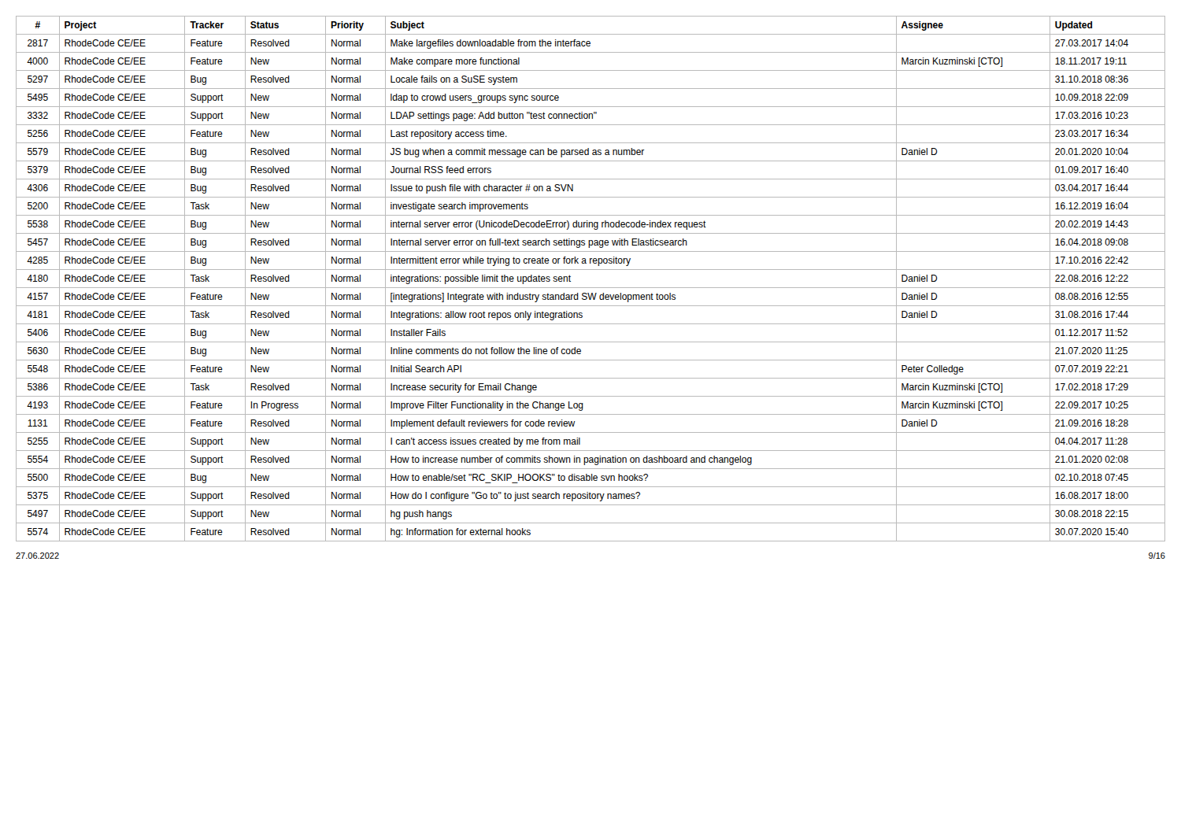| # | Project | Tracker | Status | Priority | Subject | Assignee | Updated |
| --- | --- | --- | --- | --- | --- | --- | --- |
| 2817 | RhodeCode CE/EE | Feature | Resolved | Normal | Make largefiles downloadable from the interface | | 27.03.2017 14:04 |
| 4000 | RhodeCode CE/EE | Feature | New | Normal | Make compare more functional | Marcin Kuzminski [CTO] | 18.11.2017 19:11 |
| 5297 | RhodeCode CE/EE | Bug | Resolved | Normal | Locale fails on a SuSE system | | 31.10.2018 08:36 |
| 5495 | RhodeCode CE/EE | Support | New | Normal | ldap to crowd users_groups sync source | | 10.09.2018 22:09 |
| 3332 | RhodeCode CE/EE | Support | New | Normal | LDAP settings page: Add button "test connection" | | 17.03.2016 10:23 |
| 5256 | RhodeCode CE/EE | Feature | New | Normal | Last repository access time. | | 23.03.2017 16:34 |
| 5579 | RhodeCode CE/EE | Bug | Resolved | Normal | JS bug when a commit message can be parsed as a number | Daniel D | 20.01.2020 10:04 |
| 5379 | RhodeCode CE/EE | Bug | Resolved | Normal | Journal RSS feed errors | | 01.09.2017 16:40 |
| 4306 | RhodeCode CE/EE | Bug | Resolved | Normal | Issue to push file with character # on a SVN | | 03.04.2017 16:44 |
| 5200 | RhodeCode CE/EE | Task | New | Normal | investigate search improvements | | 16.12.2019 16:04 |
| 5538 | RhodeCode CE/EE | Bug | New | Normal | internal server error (UnicodeDecodeError) during rhodecode-index request | | 20.02.2019 14:43 |
| 5457 | RhodeCode CE/EE | Bug | Resolved | Normal | Internal server error on full-text search settings page with Elasticsearch | | 16.04.2018 09:08 |
| 4285 | RhodeCode CE/EE | Bug | New | Normal | Intermittent error while trying to create or fork a repository | | 17.10.2016 22:42 |
| 4180 | RhodeCode CE/EE | Task | Resolved | Normal | integrations: possible limit the updates sent | Daniel D | 22.08.2016 12:22 |
| 4157 | RhodeCode CE/EE | Feature | New | Normal | [integrations] Integrate with industry standard SW development tools | Daniel D | 08.08.2016 12:55 |
| 4181 | RhodeCode CE/EE | Task | Resolved | Normal | Integrations: allow root repos only integrations | Daniel D | 31.08.2016 17:44 |
| 5406 | RhodeCode CE/EE | Bug | New | Normal | Installer Fails | | 01.12.2017 11:52 |
| 5630 | RhodeCode CE/EE | Bug | New | Normal | Inline comments do not follow the line of code | | 21.07.2020 11:25 |
| 5548 | RhodeCode CE/EE | Feature | New | Normal | Initial Search API | Peter Colledge | 07.07.2019 22:21 |
| 5386 | RhodeCode CE/EE | Task | Resolved | Normal | Increase security for Email Change | Marcin Kuzminski [CTO] | 17.02.2018 17:29 |
| 4193 | RhodeCode CE/EE | Feature | In Progress | Normal | Improve Filter Functionality in the Change Log | Marcin Kuzminski [CTO] | 22.09.2017 10:25 |
| 1131 | RhodeCode CE/EE | Feature | Resolved | Normal | Implement default reviewers for code review | Daniel D | 21.09.2016 18:28 |
| 5255 | RhodeCode CE/EE | Support | New | Normal | I can't access issues created by me from mail | | 04.04.2017 11:28 |
| 5554 | RhodeCode CE/EE | Support | Resolved | Normal | How to increase number of commits shown in pagination on dashboard and changelog | | 21.01.2020 02:08 |
| 5500 | RhodeCode CE/EE | Bug | New | Normal | How to enable/set "RC_SKIP_HOOKS" to disable svn hooks? | | 02.10.2018 07:45 |
| 5375 | RhodeCode CE/EE | Support | Resolved | Normal | How do I configure "Go to" to just search repository names? | | 16.08.2017 18:00 |
| 5497 | RhodeCode CE/EE | Support | New | Normal | hg push hangs | | 30.08.2018 22:15 |
| 5574 | RhodeCode CE/EE | Feature | Resolved | Normal | hg: Information for external hooks | | 30.07.2020 15:40 |
27.06.2022 9/16